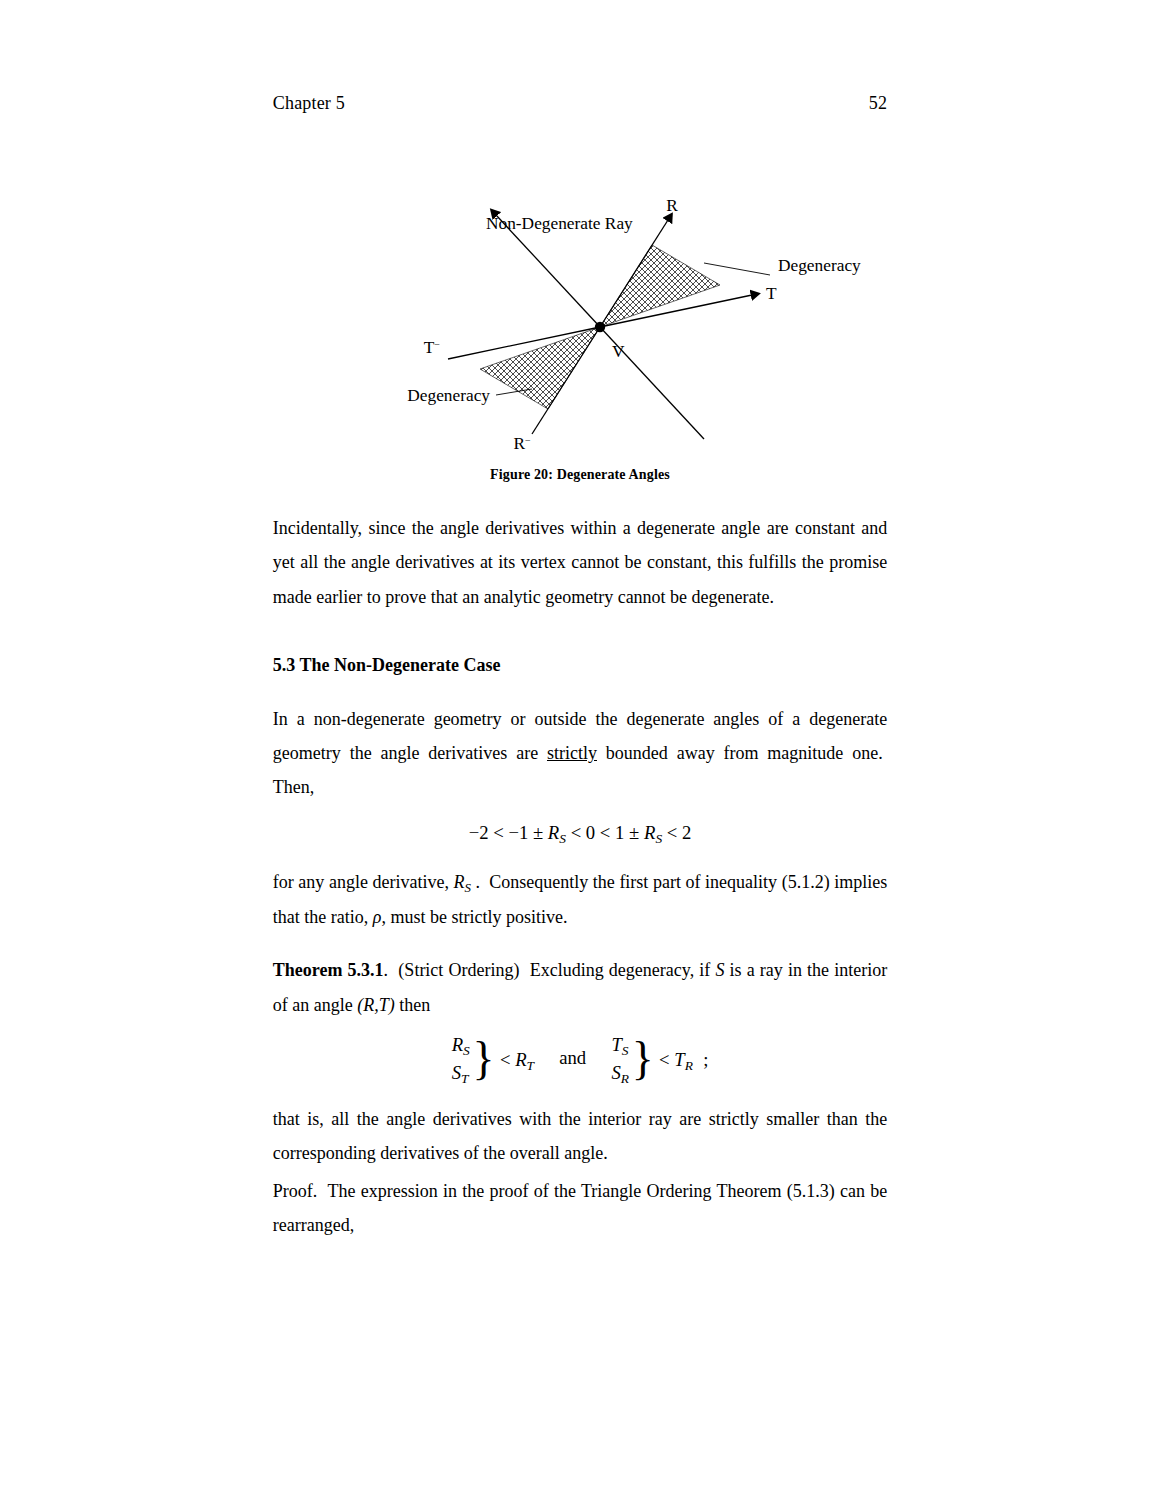Chapter 5 52
R T R− T− V Non-Degenerate Ray Degeneracy Degeneracy
Figure 20: Degenerate Angles
Incidentally, since the angle derivatives within a degenerate angle are constant and yet all the angle derivatives at its vertex cannot be constant, this fulfills the promise made earlier to prove that an analytic geometry cannot be degenerate.
5.3 The Non-Degenerate Case
In a non-degenerate geometry or outside the degenerate angles of a degenerate geometry the angle derivatives are strictly bounded away from magnitude one. Then,
−2 < −1 ± RS < 0 < 1 ± RS < 2
for any angle derivative, RS . Consequently the first part of inequality (5.1.2) implies that the ratio, ρ, must be strictly positive.
Theorem 5.3.1. (Strict Ordering) Excluding degeneracy, if S is a ray in the interior of an angle (R,T) then
RS ST } < RT and TS SR } < TR;
that is, all the angle derivatives with the interior ray are strictly smaller than the corresponding derivatives of the overall angle.
Proof. The expression in the proof of the Triangle Ordering Theorem (5.1.3) can be rearranged,